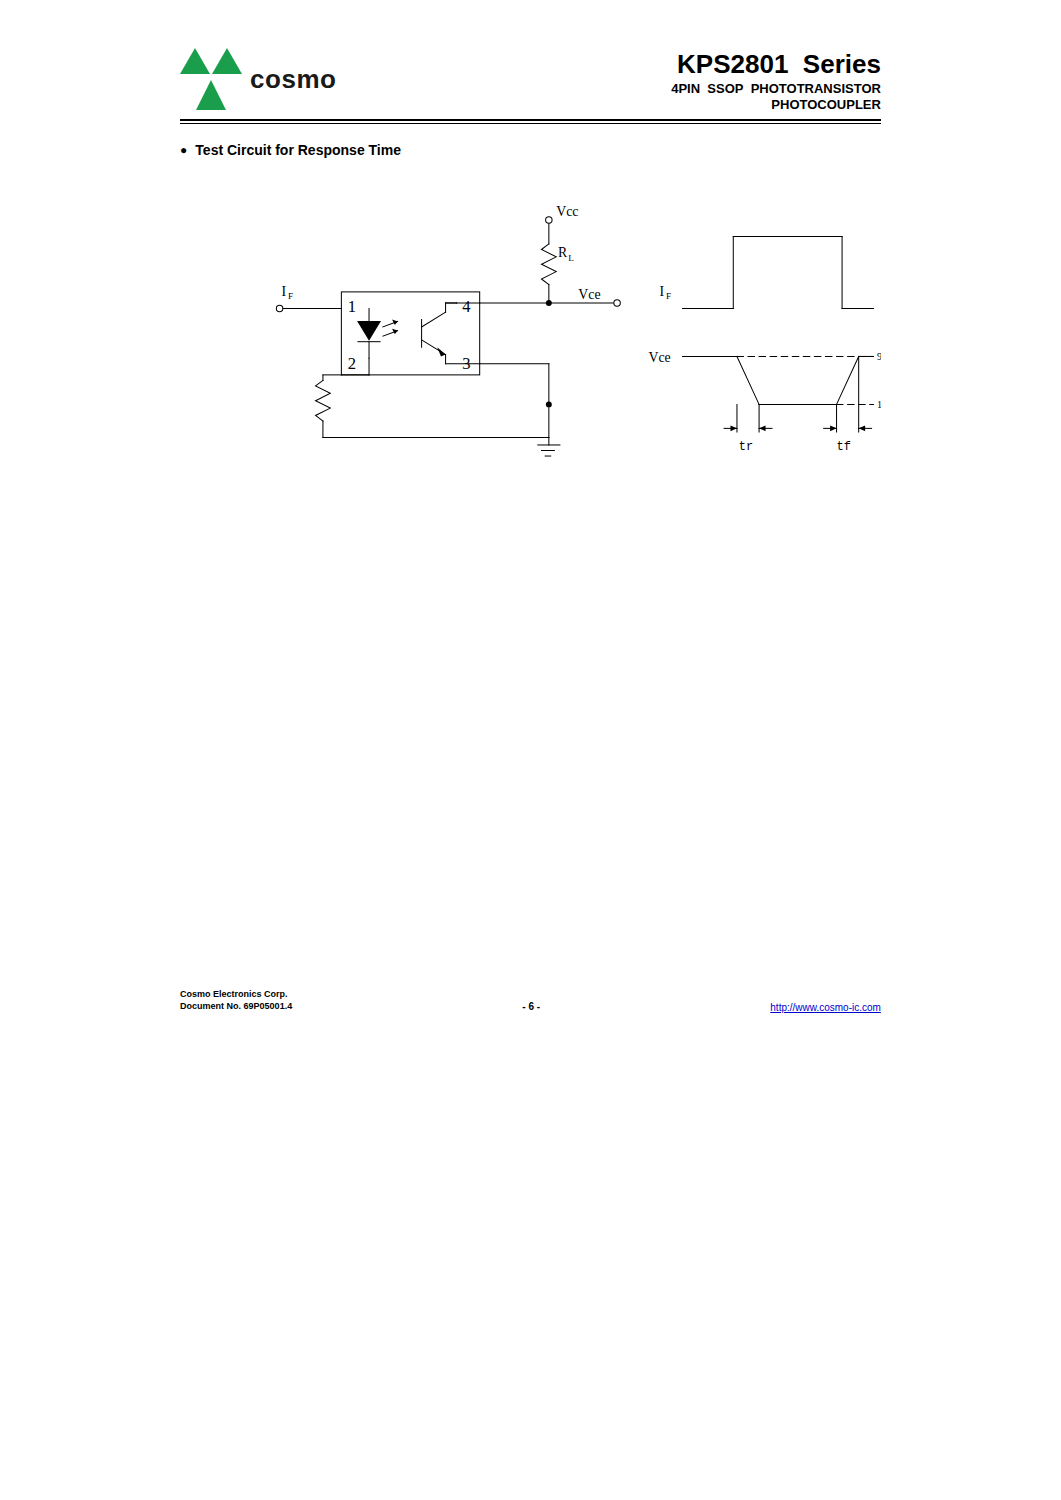cosmo
KPS2801 Series
4PIN SSOP PHOTOTRANSISTOR
PHOTOCOUPLER
Test Circuit for Response Time
Vcc R L Vce I F 1 4 2 3 I F Vce 90% 10% tr tf
Cosmo Electronics Corp.
Document No. 69P05001.4
- 6 -
http://www.cosmo-ic.com